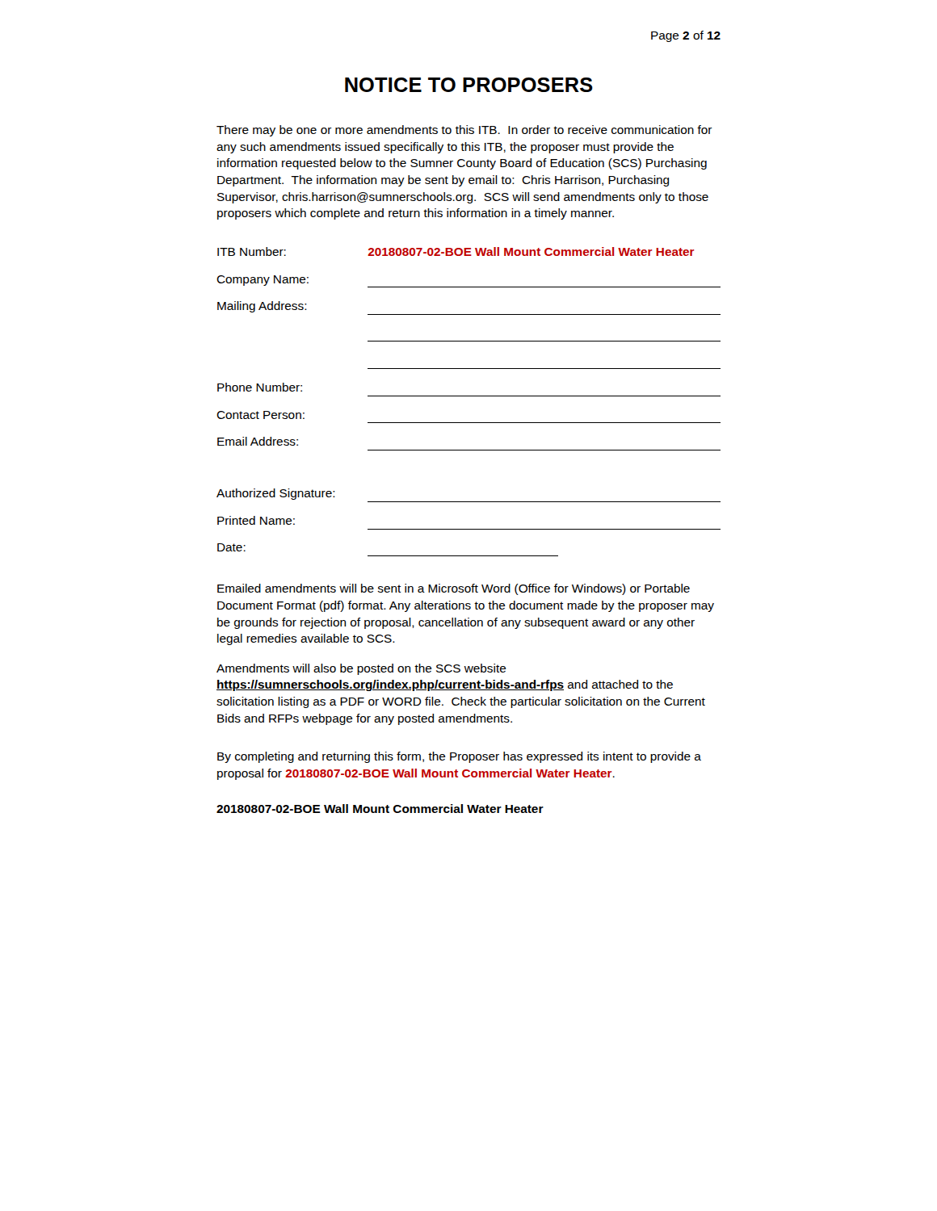Page 2 of 12
NOTICE TO PROPOSERS
There may be one or more amendments to this ITB. In order to receive communication for any such amendments issued specifically to this ITB, the proposer must provide the information requested below to the Sumner County Board of Education (SCS) Purchasing Department. The information may be sent by email to: Chris Harrison, Purchasing Supervisor, chris.harrison@sumnerschools.org. SCS will send amendments only to those proposers which complete and return this information in a timely manner.
| ITB Number: | 20180807-02-BOE Wall Mount Commercial Water Heater |
| Company Name: | |
| Mailing Address: | |
| Phone Number: | |
| Contact Person: | |
| Email Address: | |
| Authorized Signature: | |
| Printed Name: | |
| Date: | |
Emailed amendments will be sent in a Microsoft Word (Office for Windows) or Portable Document Format (pdf) format. Any alterations to the document made by the proposer may be grounds for rejection of proposal, cancellation of any subsequent award or any other legal remedies available to SCS.
Amendments will also be posted on the SCS website https://sumnerschools.org/index.php/current-bids-and-rfps and attached to the solicitation listing as a PDF or WORD file. Check the particular solicitation on the Current Bids and RFPs webpage for any posted amendments.
By completing and returning this form, the Proposer has expressed its intent to provide a proposal for 20180807-02-BOE Wall Mount Commercial Water Heater.
20180807-02-BOE Wall Mount Commercial Water Heater